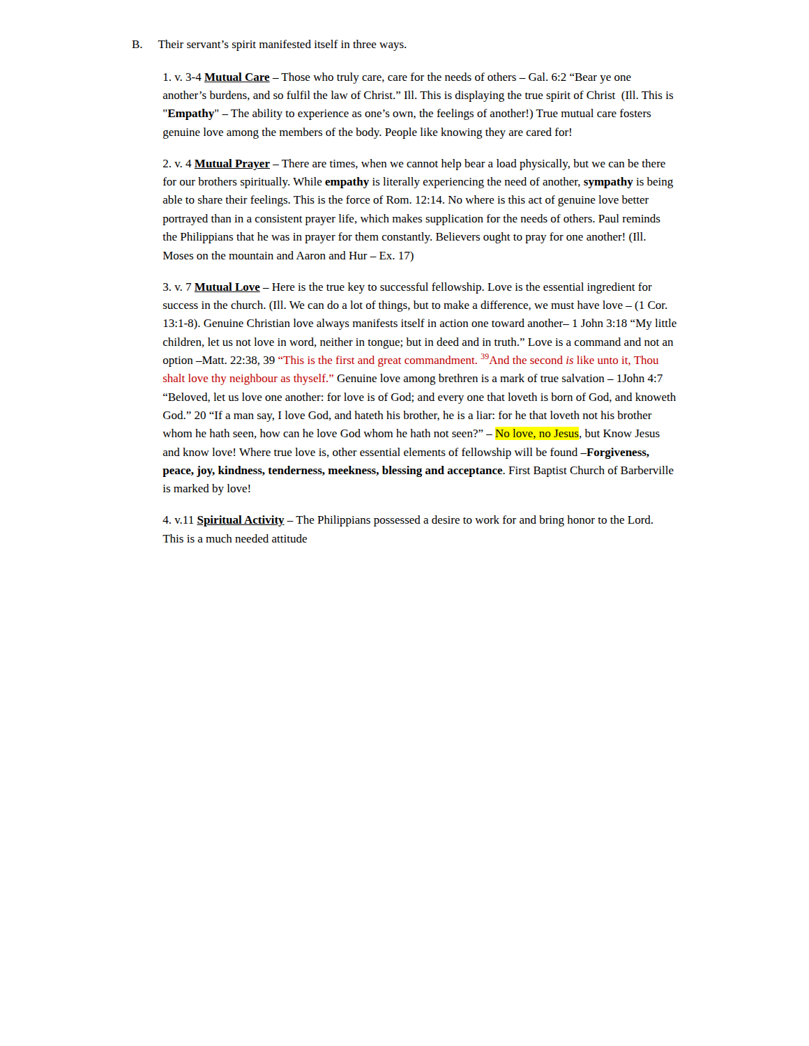B. Their servant’s spirit manifested itself in three ways.
1. v. 3-4 Mutual Care – Those who truly care, care for the needs of others – Gal. 6:2 “Bear ye one another’s burdens, and so fulfil the law of Christ.” Ill. This is displaying the true spirit of Christ (Ill. This is "Empathy" – The ability to experience as one’s own, the feelings of another!) True mutual care fosters genuine love among the members of the body. People like knowing they are cared for!
2. v. 4 Mutual Prayer – There are times, when we cannot help bear a load physically, but we can be there for our brothers spiritually. While empathy is literally experiencing the need of another, sympathy is being able to share their feelings. This is the force of Rom. 12:14. No where is this act of genuine love better portrayed than in a consistent prayer life, which makes supplication for the needs of others. Paul reminds the Philippians that he was in prayer for them constantly. Believers ought to pray for one another! (Ill. Moses on the mountain and Aaron and Hur – Ex. 17)
3. v. 7 Mutual Love – Here is the true key to successful fellowship. Love is the essential ingredient for success in the church. (Ill. We can do a lot of things, but to make a difference, we must have love – (1 Cor. 13:1-8). Genuine Christian love always manifests itself in action one toward another– 1 John 3:18 “My little children, let us not love in word, neither in tongue; but in deed and in truth.” Love is a command and not an option –Matt. 22:38, 39 “This is the first and great commandment. 39And the second is like unto it, Thou shalt love thy neighbour as thyself.” Genuine love among brethren is a mark of true salvation – 1John 4:7 “Beloved, let us love one another: for love is of God; and every one that loveth is born of God, and knoweth God.” 20 “If a man say, I love God, and hateth his brother, he is a liar: for he that loveth not his brother whom he hath seen, how can he love God whom he hath not seen?” – No love, no Jesus, but Know Jesus and know love! Where true love is, other essential elements of fellowship will be found –Forgiveness, peace, joy, kindness, tenderness, meekness, blessing and acceptance. First Baptist Church of Barberville is marked by love!
4. v.11 Spiritual Activity – The Philippians possessed a desire to work for and bring honor to the Lord. This is a much needed attitude